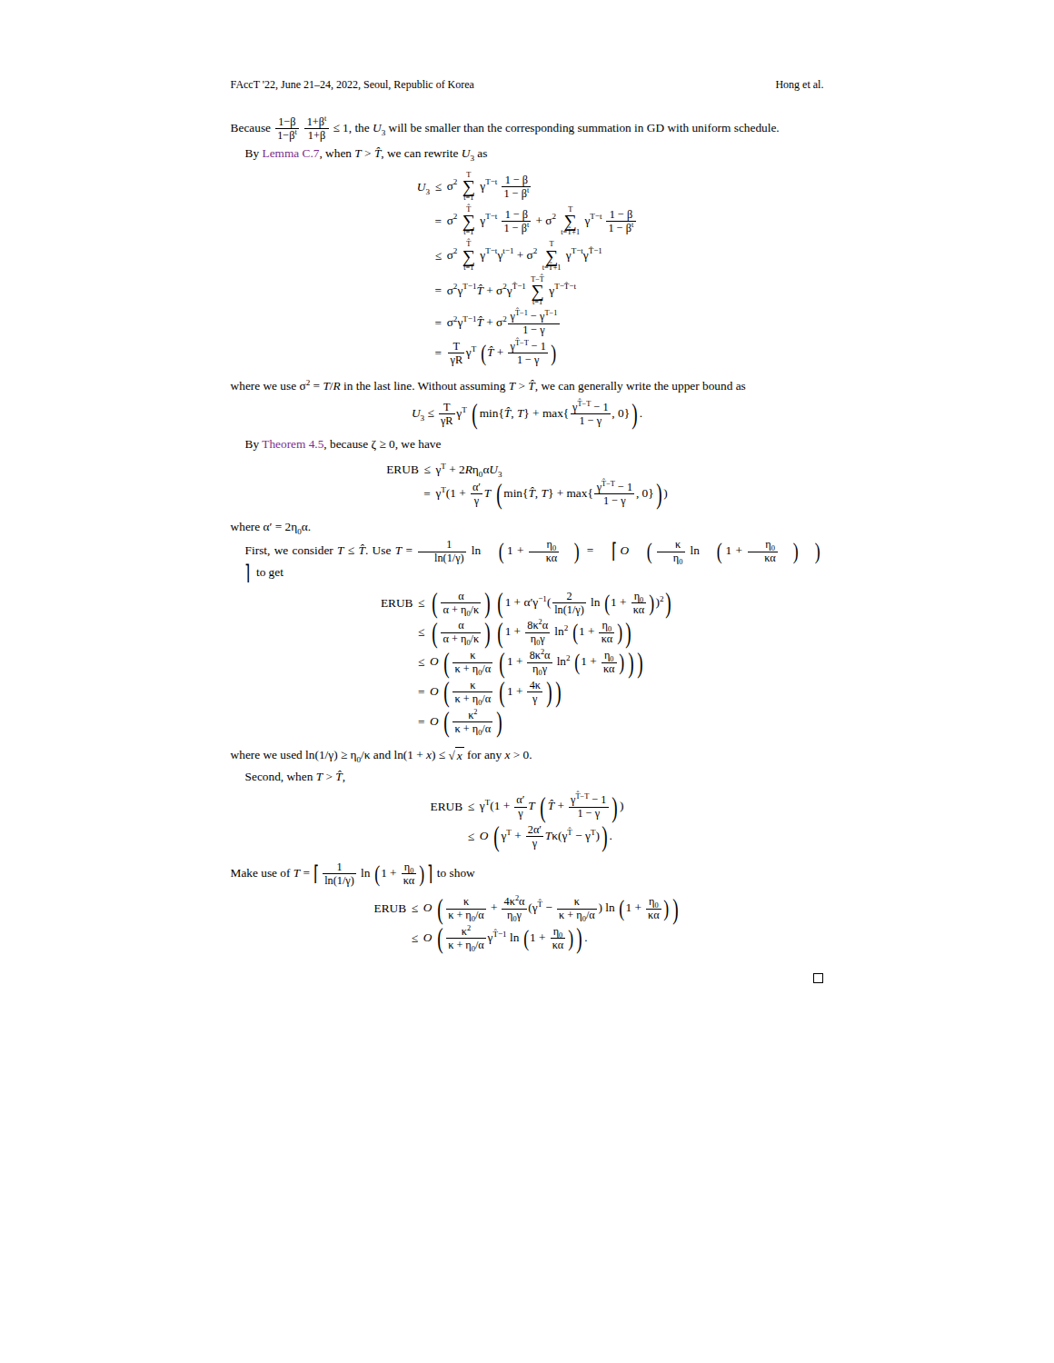FAccT '22, June 21–24, 2022, Seoul, Republic of Korea
Hong et al.
Because 1−β 1−βt 1+βt 1+β ≤ 1, the U3 will be smaller than the corresponding summation in GD with uniform schedule.
By Lemma C.7, when T > T̂, we can rewrite U3 as
| U 3 | ≤ | σ 2 T ∑ t=1 γ T−t 1 − β 1 − β t |
| | = | σ 2 T̂ ∑ t=1 γ T−t 1 − β 1 − β t + σ 2 T ∑ t=T̂+1 γ T−t 1 − β 1 − β t |
| | ≤ | σ 2 T̂ ∑ t=1 γ T−t γ t−1 + σ 2 T ∑ t=T̂+1 γ T−t γ T̂−1 |
| | = | σ 2 γ T−1 T̂ + σ 2 γ T̂−1 T−T̂ ∑ t=1 γ T−T̂−t |
| | = | σ 2 γ T−1 T̂ + σ 2 γ T̂−1 − γ T−1 1 − γ |
| | = | T γR γ T ( T̂ + γ T̂−T − 1 1 − γ ) |
where we use σ2 = T/R in the last line. Without assuming T > T̂, we can generally write the upper bound as
U3 ≤ TγRγT (min{T̂, T} + max{γT̂−T − 11 − γ, 0}).
By Theorem 4.5, because ζ ≥ 0, we have
| ERUB | ≤ | γ T + 2 R η 0 α U 3 |
| | = | γ T (1 + α′ γ T ( min{ T̂ , T } + max{ γ T̂−T − 1 1 − γ , 0} ) ) |
where α′ = 2η0α.
First, we consider T ≤ T̂. Use T = 1 ln(1/γ) ln (1 + η0 κα) = ⌈O (κη0 ln (1 + η0 κα))⌉ to get
| ERUB | ≤ | ( α α + η 0 /κ ) ( 1 + α′γ −1 ( 2 ln(1/γ) ln ( 1 + η 0 κα ) ) 2 ) |
| | ≤ | ( α α + η 0 /κ ) ( 1 + 8κ 2 α η 0 γ ln 2 ( 1 + η 0 κα ) ) |
| | ≤ | O ( κ κ + η 0 /α ( 1 + 8κ 2 α η 0 γ ln 2 ( 1 + η 0 κα ) ) ) |
| | = | O ( κ κ + η 0 /α ( 1 + 4κ γ ) ) |
| | = | O ( κ 2 κ + η 0 /α ) |
where we used ln(1/γ) ≥ η0/κ and ln(1 + x) ≤ √x for any x > 0.
Second, when T > T̂,
| ERUB | ≤ | γ T (1 + α′ γ T ( T̂ + γ T̂−T − 1 1 − γ ) ) |
| | ≤ | O ( γ T + 2α′ γ T κ(γ T̂ − γ T ) ) . |
Make use of T = ⌈1 ln(1/γ) ln (1 + η0 κα)⌉ to show
| ERUB | ≤ | O ( κ κ + η 0 /α + 4κ 2 α η 0 γ (γ T̂ − κ κ + η 0 /α ) ln ( 1 + η 0 κα ) ) |
| | ≤ | O ( κ 2 κ + η 0 /α γ T̂−1 ln ( 1 + η 0 κα ) ) . |